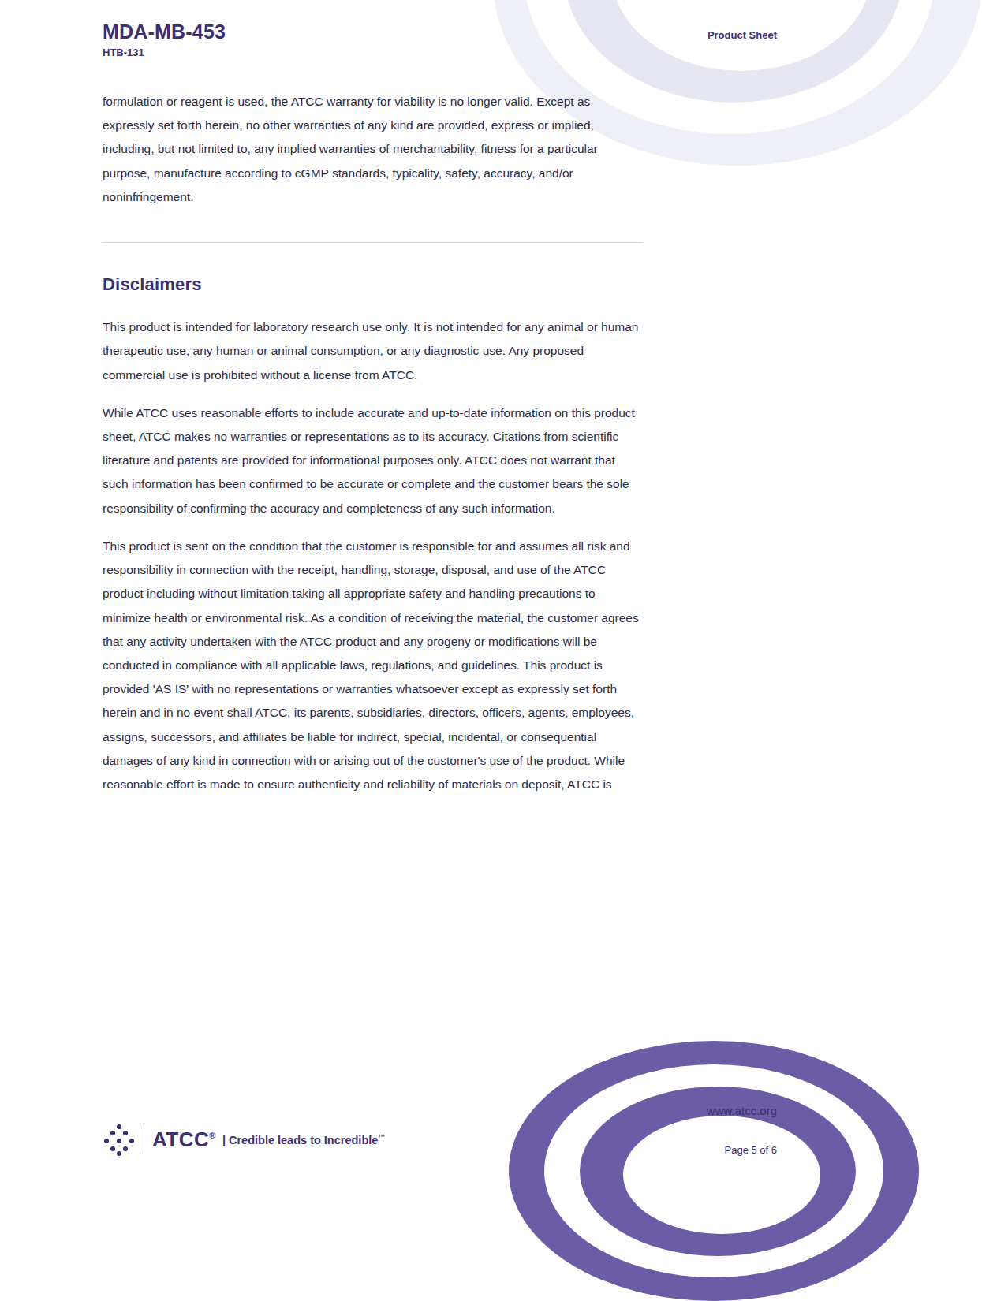MDA-MB-453
HTB-131
Product Sheet
formulation or reagent is used, the ATCC warranty for viability is no longer valid. Except as expressly set forth herein, no other warranties of any kind are provided, express or implied, including, but not limited to, any implied warranties of merchantability, fitness for a particular purpose, manufacture according to cGMP standards, typicality, safety, accuracy, and/or noninfringement.
Disclaimers
This product is intended for laboratory research use only. It is not intended for any animal or human therapeutic use, any human or animal consumption, or any diagnostic use. Any proposed commercial use is prohibited without a license from ATCC.
While ATCC uses reasonable efforts to include accurate and up-to-date information on this product sheet, ATCC makes no warranties or representations as to its accuracy. Citations from scientific literature and patents are provided for informational purposes only. ATCC does not warrant that such information has been confirmed to be accurate or complete and the customer bears the sole responsibility of confirming the accuracy and completeness of any such information.
This product is sent on the condition that the customer is responsible for and assumes all risk and responsibility in connection with the receipt, handling, storage, disposal, and use of the ATCC product including without limitation taking all appropriate safety and handling precautions to minimize health or environmental risk. As a condition of receiving the material, the customer agrees that any activity undertaken with the ATCC product and any progeny or modifications will be conducted in compliance with all applicable laws, regulations, and guidelines. This product is provided 'AS IS' with no representations or warranties whatsoever except as expressly set forth herein and in no event shall ATCC, its parents, subsidiaries, directors, officers, agents, employees, assigns, successors, and affiliates be liable for indirect, special, incidental, or consequential damages of any kind in connection with or arising out of the customer's use of the product. While reasonable effort is made to ensure authenticity and reliability of materials on deposit, ATCC is
ATCC® | Credible leads to Incredible™
www.atcc.org
Page 5 of 6